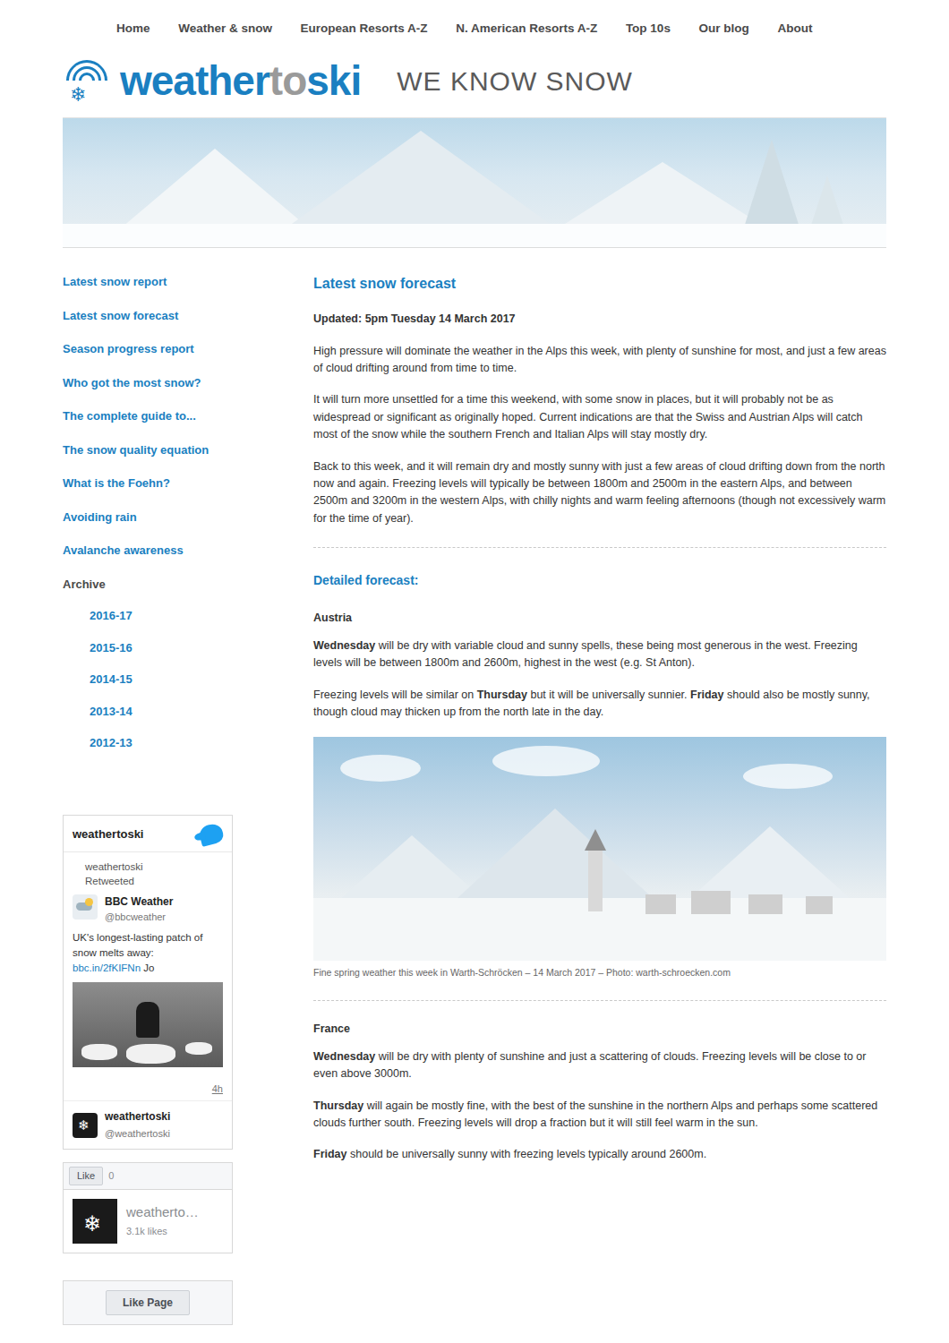Home
Weather & snow
European Resorts A-Z
N. American Resorts A-Z
Top 10s
Our blog
About
❄
weather to ski
WE KNOW SNOW
Latest snow report
Latest snow forecast
Season progress report
Who got the most snow?
The complete guide to...
The snow quality equation
What is the Foehn?
Avoiding rain
Avalanche awareness
Archive
2016-17
2015-16
2014-15
2013-14
2012-13
weathertoski
weathertoski
Retweeted
BBC Weather @bbcweather
UK's longest-lasting patch of snow melts away:
bbc.in/2fKIFNn Jo
4h
weathertoski @weathertoski
Like 0
weatherto…
3.1k likes
Like Page
Latest snow forecast
Updated: 5pm Tuesday 14 March 2017
High pressure will dominate the weather in the Alps this week, with plenty of sunshine for most, and just a few areas of cloud drifting around from time to time.
It will turn more unsettled for a time this weekend, with some snow in places, but it will probably not be as widespread or significant as originally hoped. Current indications are that the Swiss and Austrian Alps will catch most of the snow while the southern French and Italian Alps will stay mostly dry.
Back to this week, and it will remain dry and mostly sunny with just a few areas of cloud drifting down from the north now and again. Freezing levels will typically be between 1800m and 2500m in the eastern Alps, and between 2500m and 3200m in the western Alps, with chilly nights and warm feeling afternoons (though not excessively warm for the time of year).
Detailed forecast:
Austria
Wednesday will be dry with variable cloud and sunny spells, these being most generous in the west. Freezing levels will be between 1800m and 2600m, highest in the west (e.g. St Anton).
Freezing levels will be similar on Thursday but it will be universally sunnier. Friday should also be mostly sunny, though cloud may thicken up from the north late in the day.
Fine spring weather this week in Warth-Schröcken – 14 March 2017 – Photo: warth-schroecken.com
France
Wednesday will be dry with plenty of sunshine and just a scattering of clouds. Freezing levels will be close to or even above 3000m.
Thursday will again be mostly fine, with the best of the sunshine in the northern Alps and perhaps some scattered clouds further south. Freezing levels will drop a fraction but it will still feel warm in the sun.
Friday should be universally sunny with freezing levels typically around 2600m.